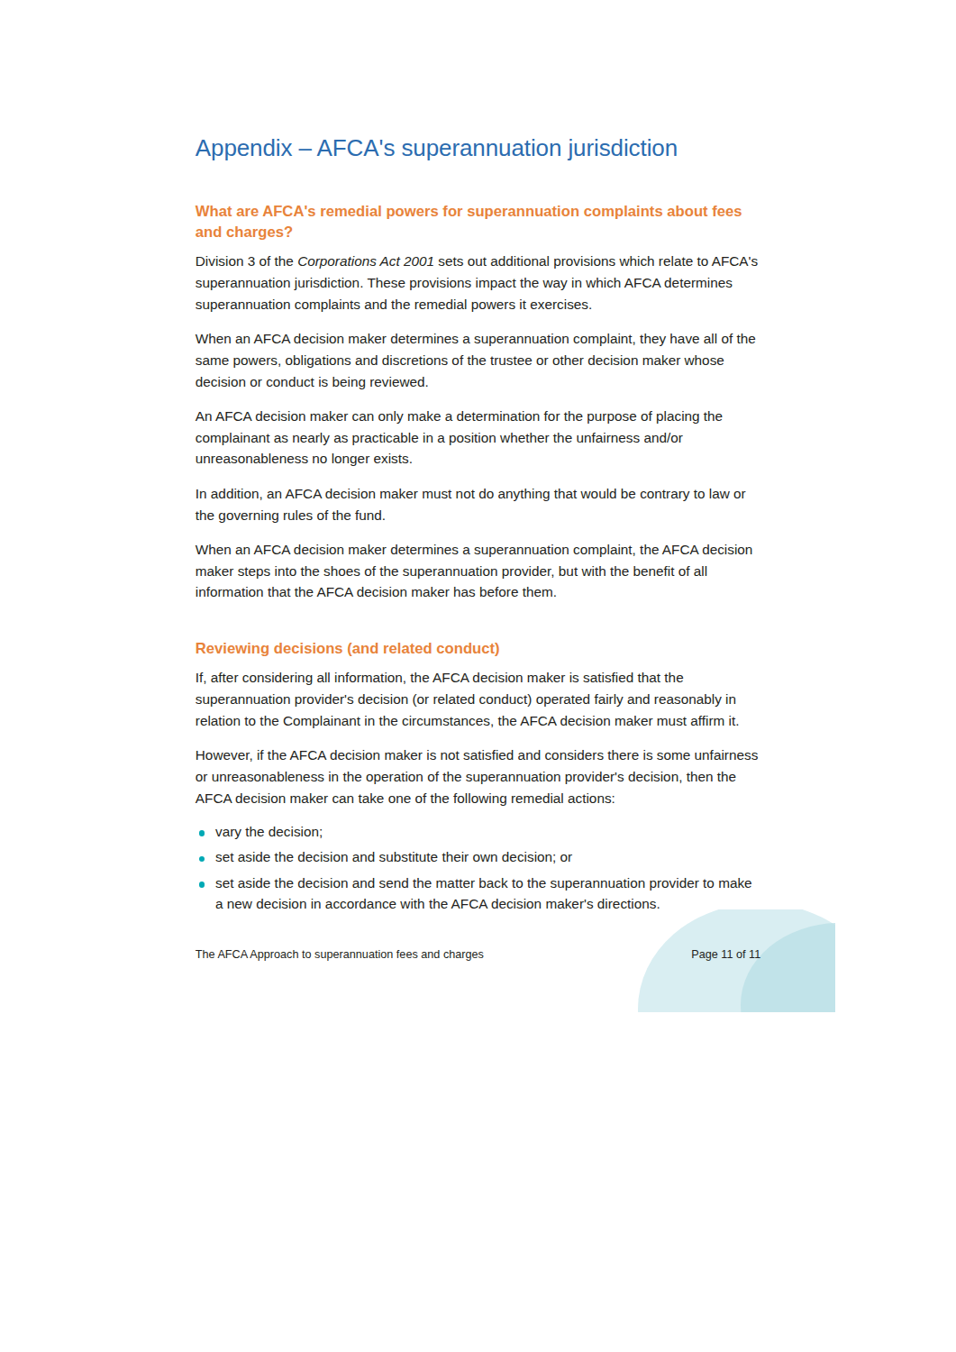Appendix – AFCA's superannuation jurisdiction
What are AFCA's remedial powers for superannuation complaints about fees and charges?
Division 3 of the Corporations Act 2001 sets out additional provisions which relate to AFCA's superannuation jurisdiction. These provisions impact the way in which AFCA determines superannuation complaints and the remedial powers it exercises.
When an AFCA decision maker determines a superannuation complaint, they have all of the same powers, obligations and discretions of the trustee or other decision maker whose decision or conduct is being reviewed.
An AFCA decision maker can only make a determination for the purpose of placing the complainant as nearly as practicable in a position whether the unfairness and/or unreasonableness no longer exists.
In addition, an AFCA decision maker must not do anything that would be contrary to law or the governing rules of the fund.
When an AFCA decision maker determines a superannuation complaint, the AFCA decision maker steps into the shoes of the superannuation provider, but with the benefit of all information that the AFCA decision maker has before them.
Reviewing decisions (and related conduct)
If, after considering all information, the AFCA decision maker is satisfied that the superannuation provider's decision (or related conduct) operated fairly and reasonably in relation to the Complainant in the circumstances, the AFCA decision maker must affirm it.
However, if the AFCA decision maker is not satisfied and considers there is some unfairness or unreasonableness in the operation of the superannuation provider's decision, then the AFCA decision maker can take one of the following remedial actions:
vary the decision;
set aside the decision and substitute their own decision; or
set aside the decision and send the matter back to the superannuation provider to make a new decision in accordance with the AFCA decision maker's directions.
The AFCA Approach to superannuation fees and charges Page 11 of 11